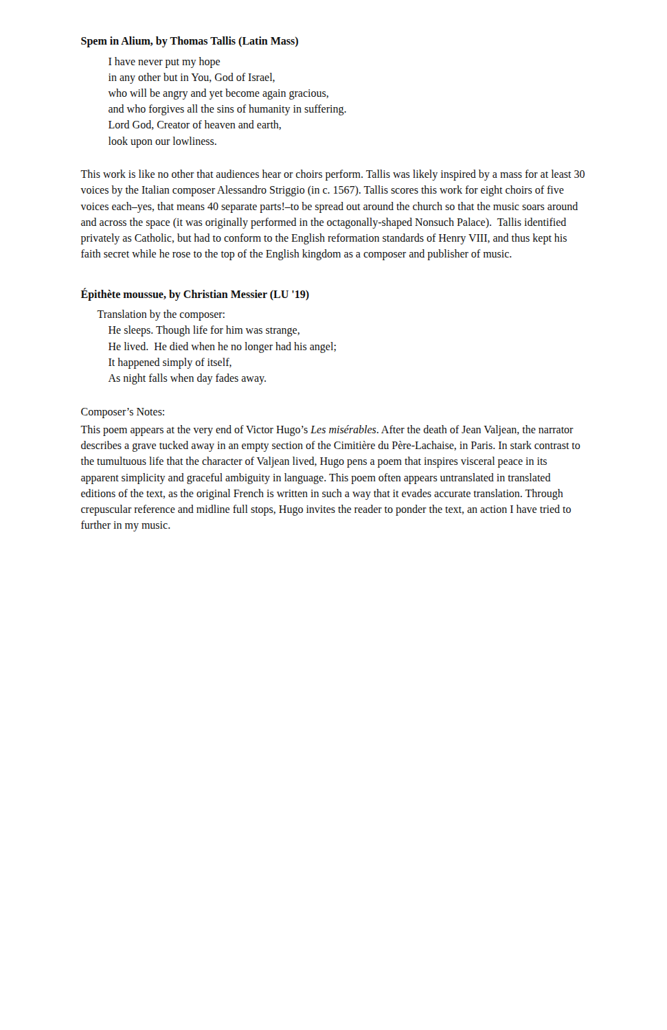Spem in Alium, by Thomas Tallis (Latin Mass)
I have never put my hope
in any other but in You, God of Israel,
who will be angry and yet become again gracious,
and who forgives all the sins of humanity in suffering.
Lord God, Creator of heaven and earth,
look upon our lowliness.
This work is like no other that audiences hear or choirs perform. Tallis was likely inspired by a mass for at least 30 voices by the Italian composer Alessandro Striggio (in c. 1567). Tallis scores this work for eight choirs of five voices each–yes, that means 40 separate parts!–to be spread out around the church so that the music soars around and across the space (it was originally performed in the octagonally-shaped Nonsuch Palace). Tallis identified privately as Catholic, but had to conform to the English reformation standards of Henry VIII, and thus kept his faith secret while he rose to the top of the English kingdom as a composer and publisher of music.
Épithète moussue, by Christian Messier (LU '19)
Translation by the composer:
He sleeps. Though life for him was strange,
He lived. He died when he no longer had his angel;
It happened simply of itself,
As night falls when day fades away.
Composer’s Notes:
This poem appears at the very end of Victor Hugo’s Les misérables. After the death of Jean Valjean, the narrator describes a grave tucked away in an empty section of the Cimitière du Père-Lachaise, in Paris. In stark contrast to the tumultuous life that the character of Valjean lived, Hugo pens a poem that inspires visceral peace in its apparent simplicity and graceful ambiguity in language. This poem often appears untranslated in translated editions of the text, as the original French is written in such a way that it evades accurate translation. Through crepuscular reference and midline full stops, Hugo invites the reader to ponder the text, an action I have tried to further in my music.